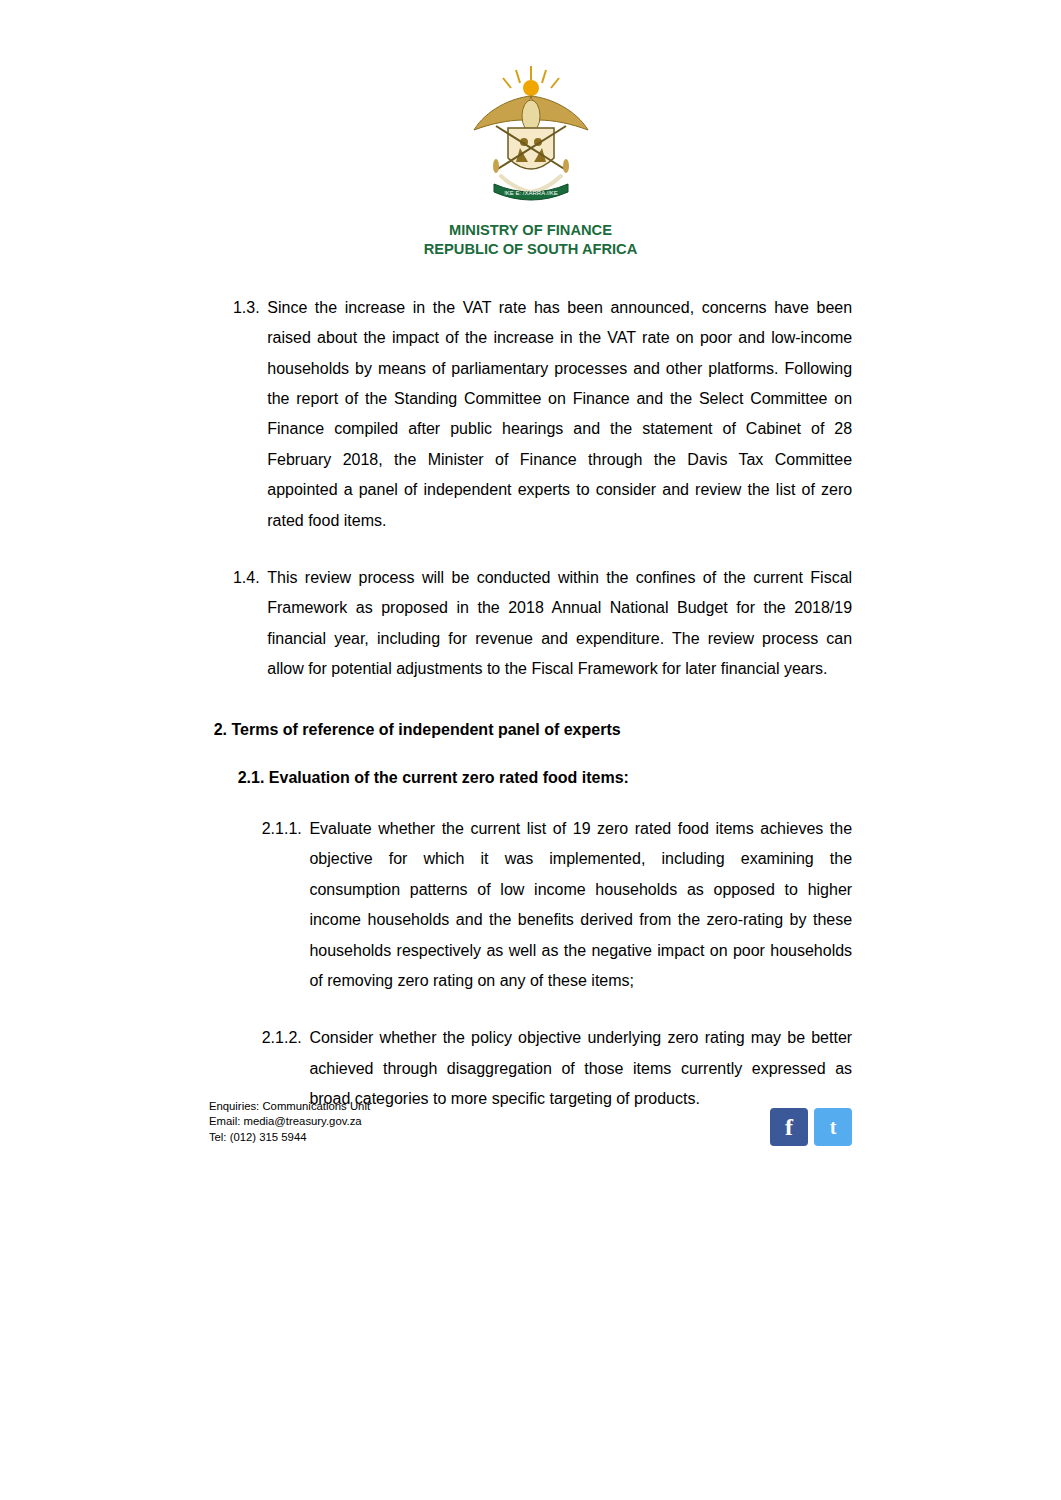!KE E: /XARRA //KE
MINISTRY OF FINANCE
REPUBLIC OF SOUTH AFRICA
1.3.
Since the increase in the VAT rate has been announced, concerns have been raised about the impact of the increase in the VAT rate on poor and low-income households by means of parliamentary processes and other platforms. Following the report of the Standing Committee on Finance and the Select Committee on Finance compiled after public hearings and the statement of Cabinet of 28 February 2018, the Minister of Finance through the Davis Tax Committee appointed a panel of independent experts to consider and review the list of zero rated food items.
1.4.
This review process will be conducted within the confines of the current Fiscal Framework as proposed in the 2018 Annual National Budget for the 2018/19 financial year, including for revenue and expenditure. The review process can allow for potential adjustments to the Fiscal Framework for later financial years.
2. Terms of reference of independent panel of experts
2.1. Evaluation of the current zero rated food items:
2.1.1.
Evaluate whether the current list of 19 zero rated food items achieves the objective for which it was implemented, including examining the consumption patterns of low income households as opposed to higher income households and the benefits derived from the zero-rating by these households respectively as well as the negative impact on poor households of removing zero rating on any of these items;
2.1.2.
Consider whether the policy objective underlying zero rating may be better achieved through disaggregation of those items currently expressed as broad categories to more specific targeting of products.
Enquiries: Communications Unit
Email: media@treasury.gov.za
Tel: (012) 315 5944
f
t